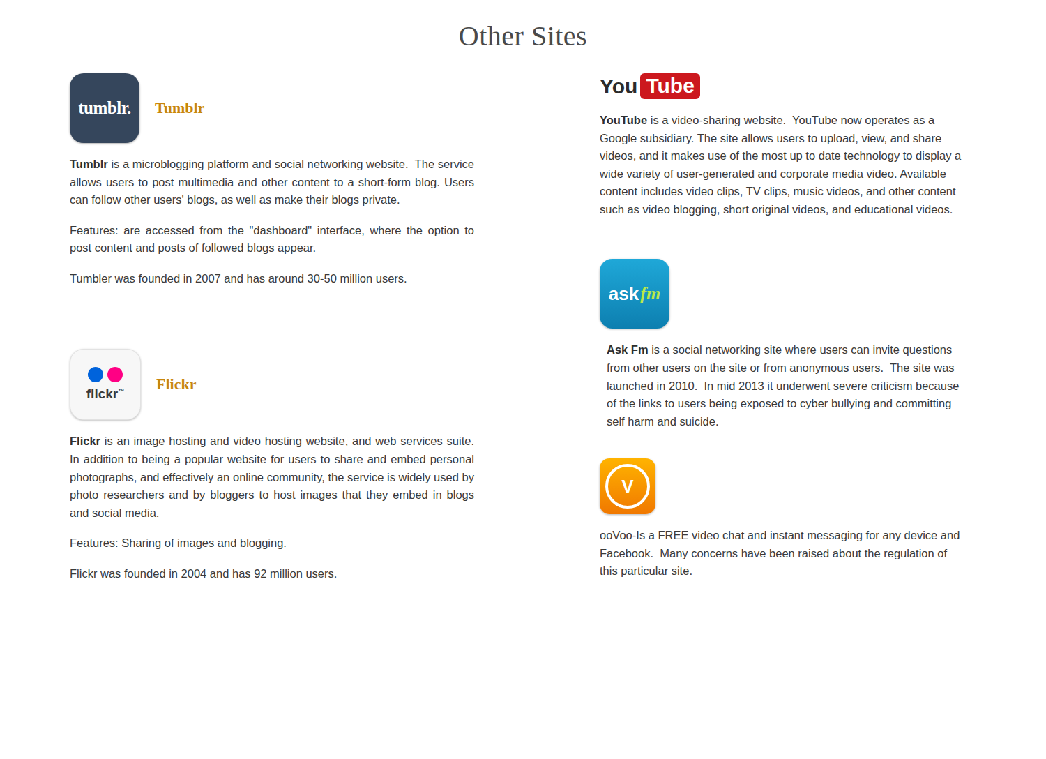Other Sites
tumblr.
Tumblr
Tumblr is a microblogging platform and social networking website. The service allows users to post multimedia and other content to a short-form blog. Users can follow other users' blogs, as well as make their blogs private.
Features: are accessed from the "dashboard" interface, where the option to post content and posts of followed blogs appear.
Tumbler was founded in 2007 and has around 30-50 million users.
flickr™
Flickr
Flickr is an image hosting and video hosting website, and web services suite. In addition to being a popular website for users to share and embed personal photographs, and effectively an online community, the service is widely used by photo researchers and by bloggers to host images that they embed in blogs and social media.
Features: Sharing of images and blogging.
Flickr was founded in 2004 and has 92 million users.
You Tube
YouTube is a video-sharing website. YouTube now operates as a Google subsidiary. The site allows users to upload, view, and share videos, and it makes use of the most up to date technology to display a wide variety of user-generated and corporate media video. Available content includes video clips, TV clips, music videos, and other content such as video blogging, short original videos, and educational videos.
ask fm
Ask Fm is a social networking site where users can invite questions from other users on the site or from anonymous users. The site was launched in 2010. In mid 2013 it underwent severe criticism because of the links to users being exposed to cyber bullying and committing self harm and suicide.
V
ooVoo-Is a FREE video chat and instant messaging for any device and Facebook. Many concerns have been raised about the regulation of this particular site.